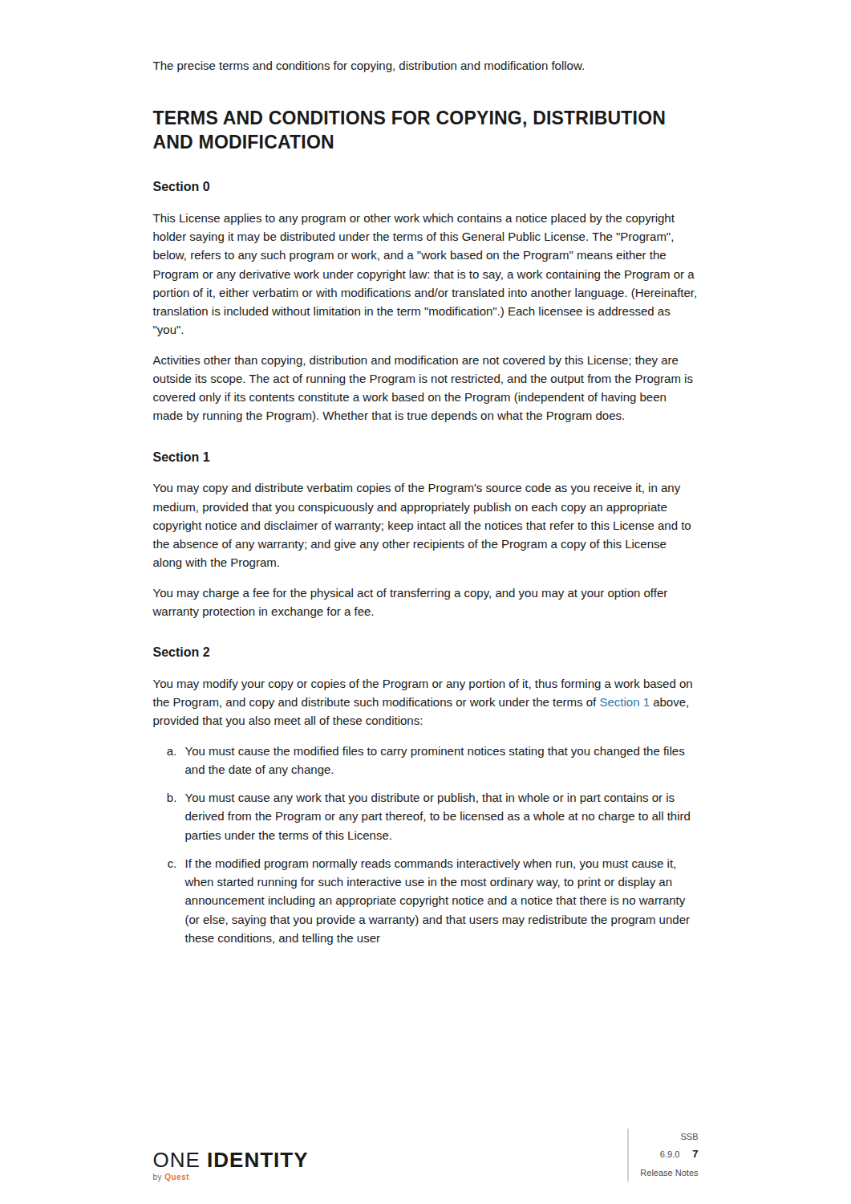The precise terms and conditions for copying, distribution and modification follow.
TERMS AND CONDITIONS FOR COPYING, DISTRIBUTION AND MODIFICATION
Section 0
This License applies to any program or other work which contains a notice placed by the copyright holder saying it may be distributed under the terms of this General Public License. The "Program", below, refers to any such program or work, and a "work based on the Program" means either the Program or any derivative work under copyright law: that is to say, a work containing the Program or a portion of it, either verbatim or with modifications and/or translated into another language. (Hereinafter, translation is included without limitation in the term "modification".) Each licensee is addressed as "you".
Activities other than copying, distribution and modification are not covered by this License; they are outside its scope. The act of running the Program is not restricted, and the output from the Program is covered only if its contents constitute a work based on the Program (independent of having been made by running the Program). Whether that is true depends on what the Program does.
Section 1
You may copy and distribute verbatim copies of the Program's source code as you receive it, in any medium, provided that you conspicuously and appropriately publish on each copy an appropriate copyright notice and disclaimer of warranty; keep intact all the notices that refer to this License and to the absence of any warranty; and give any other recipients of the Program a copy of this License along with the Program.
You may charge a fee for the physical act of transferring a copy, and you may at your option offer warranty protection in exchange for a fee.
Section 2
You may modify your copy or copies of the Program or any portion of it, thus forming a work based on the Program, and copy and distribute such modifications or work under the terms of Section 1 above, provided that you also meet all of these conditions:
You must cause the modified files to carry prominent notices stating that you changed the files and the date of any change.
You must cause any work that you distribute or publish, that in whole or in part contains or is derived from the Program or any part thereof, to be licensed as a whole at no charge to all third parties under the terms of this License.
If the modified program normally reads commands interactively when run, you must cause it, when started running for such interactive use in the most ordinary way, to print or display an announcement including an appropriate copyright notice and a notice that there is no warranty (or else, saying that you provide a warranty) and that users may redistribute the program under these conditions, and telling the user
ONE IDENTITY
by Quest
SSB
6.9.07
Release Notes